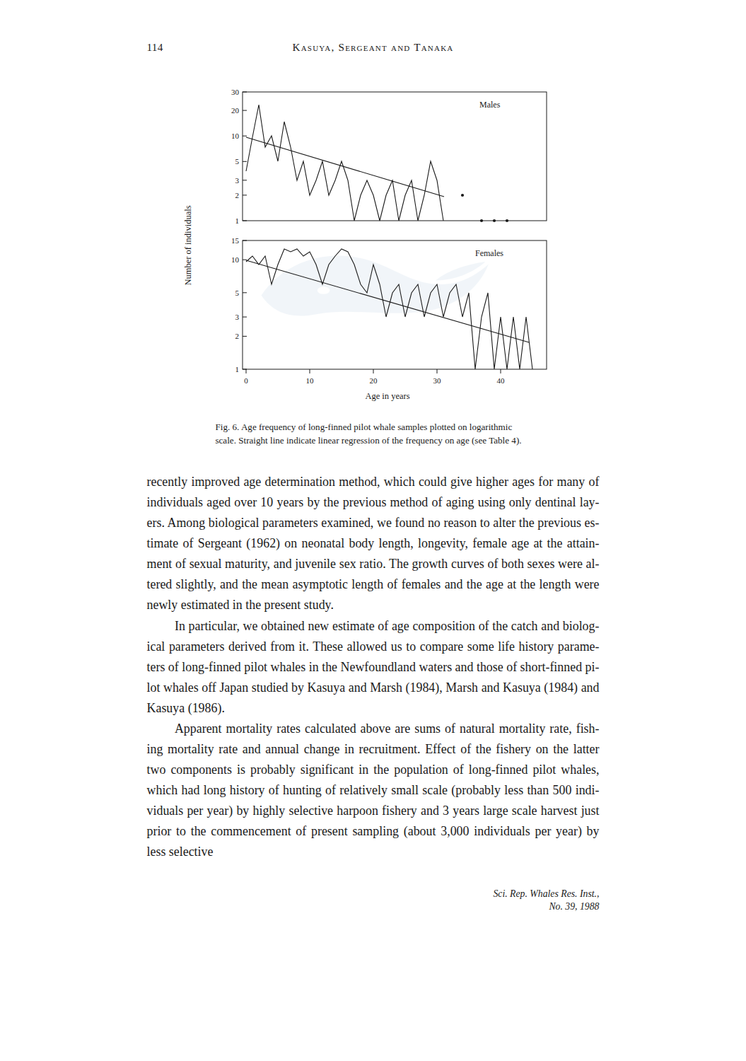114 Kasuya, Sergeant and Tanaka
Figure 6. Age frequency of long-finned pilot whale samples plotted on logarithmic scale Two stacked line charts. Upper panel: males, number of individuals on a logarithmic vertical axis from 1 to 30 versus age in years from 0 to about 44, with a declining straight regression line. Lower panel: females, same axes, with a declining straight regression line. Number of individuals 1 2 3 5 10 20 30 Males 1 2 3 5 10 15 Females 0 10 20 30 40 Age in years
Fig. 6. Age frequency of long-finned pilot whale samples plotted on logarithmic scale. Straight line indicate linear regression of the frequency on age (see Table 4).
recently improved age determination method, which could give higher ages for many of individuals aged over 10 years by the previous method of aging using only dentinal layers. Among biological parameters examined, we found no reason to alter the previous estimate of Sergeant (1962) on neonatal body length, longevity, female age at the attainment of sexual maturity, and juvenile sex ratio. The growth curves of both sexes were altered slightly, and the mean asymptotic length of females and the age at the length were newly estimated in the present study.
In particular, we obtained new estimate of age composition of the catch and biological parameters derived from it. These allowed us to compare some life history parameters of long-finned pilot whales in the Newfoundland waters and those of short-finned pilot whales off Japan studied by Kasuya and Marsh (1984), Marsh and Kasuya (1984) and Kasuya (1986).
Apparent mortality rates calculated above are sums of natural mortality rate, fishing mortality rate and annual change in recruitment. Effect of the fishery on the latter two components is probably significant in the population of long-finned pilot whales, which had long history of hunting of relatively small scale (probably less than 500 individuals per year) by highly selective harpoon fishery and 3 years large scale harvest just prior to the commencement of present sampling (about 3,000 individuals per year) by less selective
Sci. Rep. Whales Res. Inst.,
No. 39, 1988